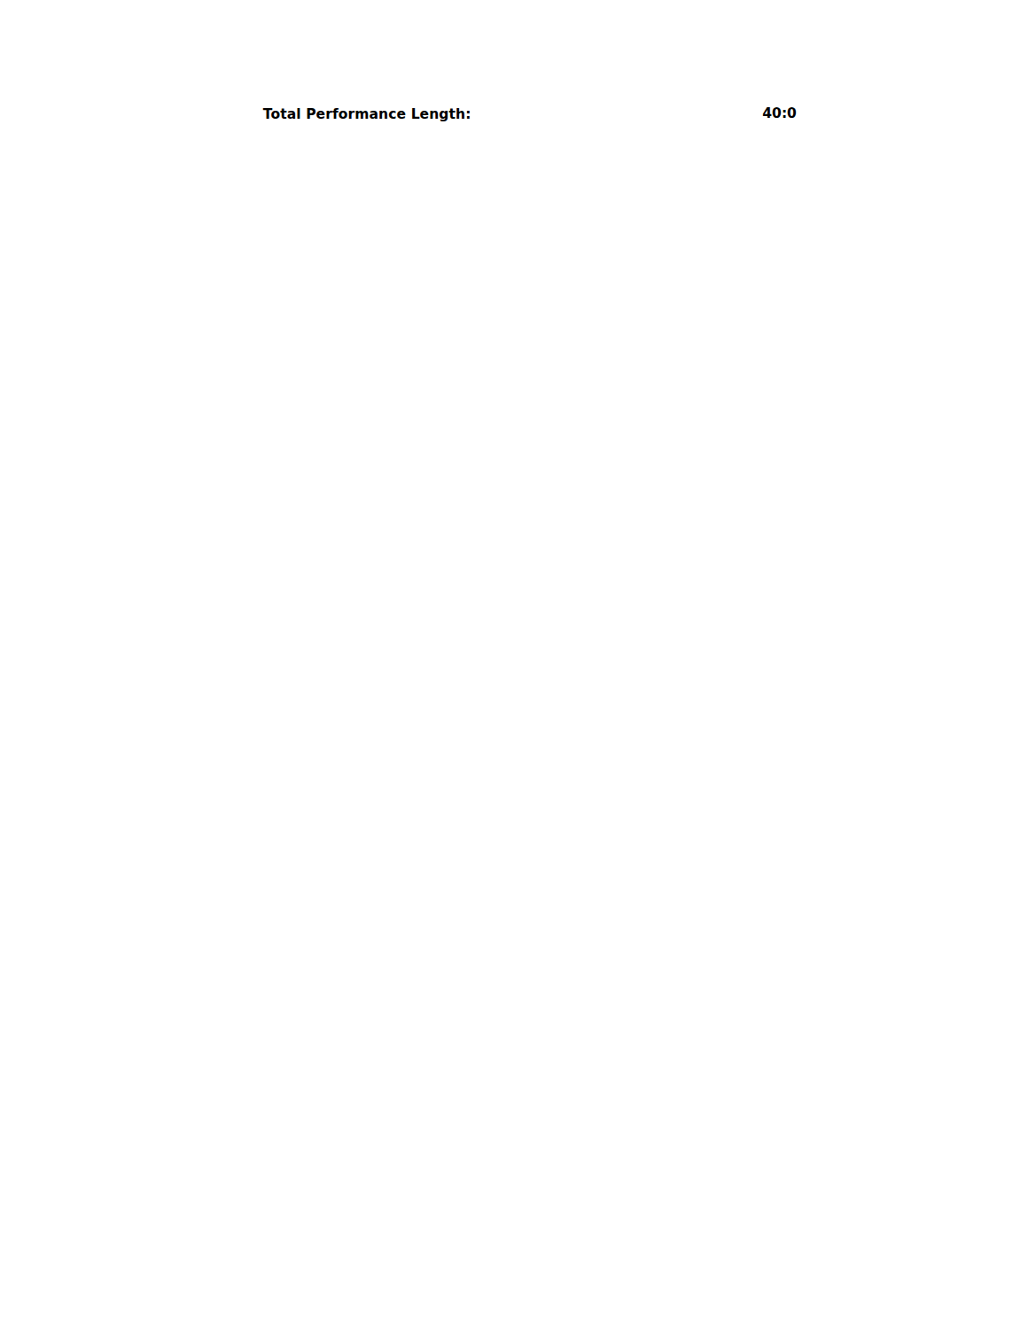40:0 Total Performance Length: